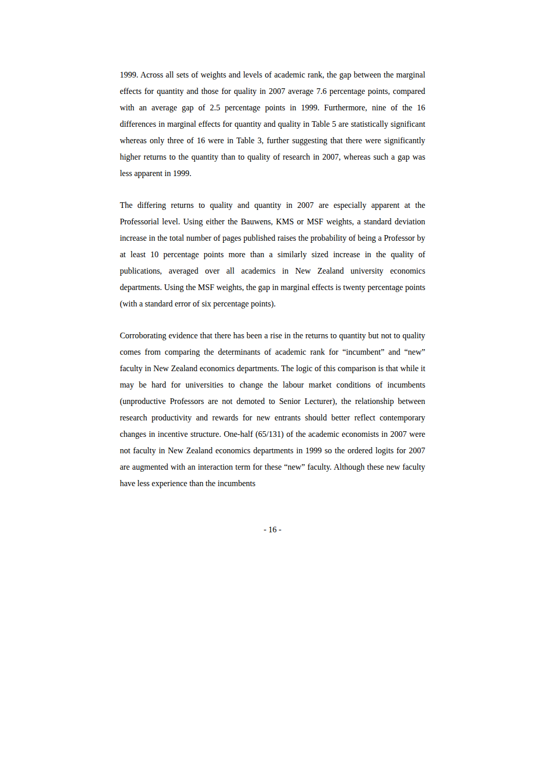1999. Across all sets of weights and levels of academic rank, the gap between the marginal effects for quantity and those for quality in 2007 average 7.6 percentage points, compared with an average gap of 2.5 percentage points in 1999. Furthermore, nine of the 16 differences in marginal effects for quantity and quality in Table 5 are statistically significant whereas only three of 16 were in Table 3, further suggesting that there were significantly higher returns to the quantity than to quality of research in 2007, whereas such a gap was less apparent in 1999.
The differing returns to quality and quantity in 2007 are especially apparent at the Professorial level. Using either the Bauwens, KMS or MSF weights, a standard deviation increase in the total number of pages published raises the probability of being a Professor by at least 10 percentage points more than a similarly sized increase in the quality of publications, averaged over all academics in New Zealand university economics departments. Using the MSF weights, the gap in marginal effects is twenty percentage points (with a standard error of six percentage points).
Corroborating evidence that there has been a rise in the returns to quantity but not to quality comes from comparing the determinants of academic rank for “incumbent” and “new” faculty in New Zealand economics departments. The logic of this comparison is that while it may be hard for universities to change the labour market conditions of incumbents (unproductive Professors are not demoted to Senior Lecturer), the relationship between research productivity and rewards for new entrants should better reflect contemporary changes in incentive structure. One-half (65/131) of the academic economists in 2007 were not faculty in New Zealand economics departments in 1999 so the ordered logits for 2007 are augmented with an interaction term for these “new” faculty. Although these new faculty have less experience than the incumbents
- 16 -